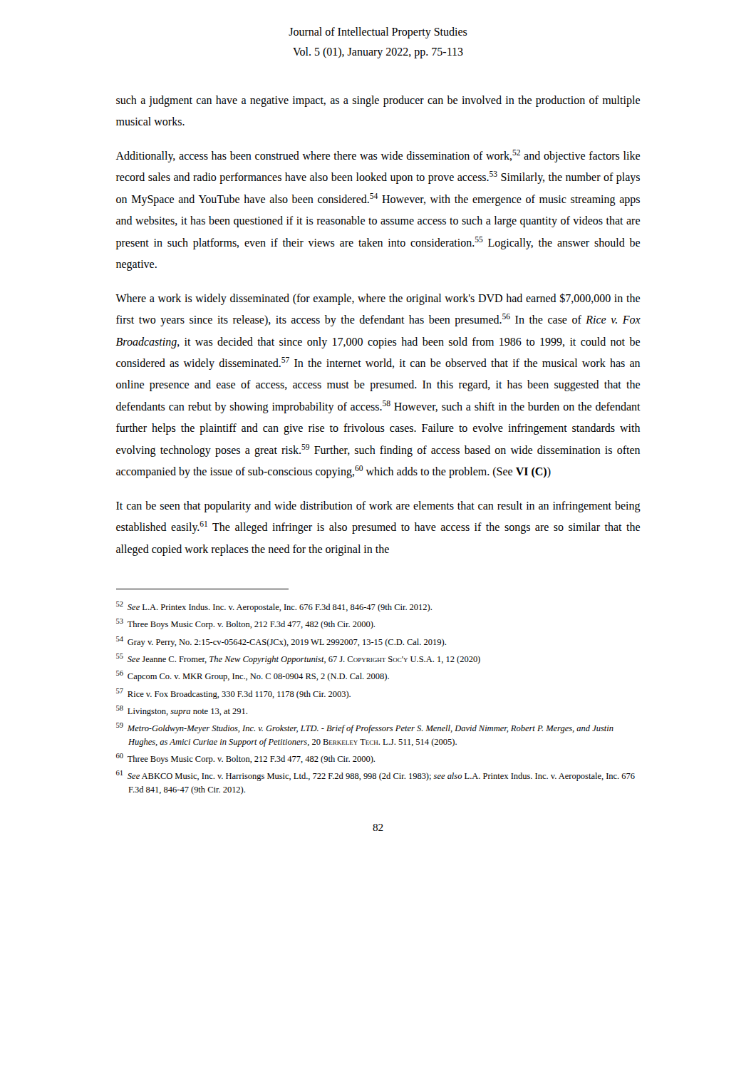Journal of Intellectual Property Studies
Vol. 5 (01), January 2022, pp. 75-113
such a judgment can have a negative impact, as a single producer can be involved in the production of multiple musical works.
Additionally, access has been construed where there was wide dissemination of work,52 and objective factors like record sales and radio performances have also been looked upon to prove access.53 Similarly, the number of plays on MySpace and YouTube have also been considered.54 However, with the emergence of music streaming apps and websites, it has been questioned if it is reasonable to assume access to such a large quantity of videos that are present in such platforms, even if their views are taken into consideration.55 Logically, the answer should be negative.
Where a work is widely disseminated (for example, where the original work's DVD had earned $7,000,000 in the first two years since its release), its access by the defendant has been presumed.56 In the case of Rice v. Fox Broadcasting, it was decided that since only 17,000 copies had been sold from 1986 to 1999, it could not be considered as widely disseminated.57 In the internet world, it can be observed that if the musical work has an online presence and ease of access, access must be presumed. In this regard, it has been suggested that the defendants can rebut by showing improbability of access.58 However, such a shift in the burden on the defendant further helps the plaintiff and can give rise to frivolous cases. Failure to evolve infringement standards with evolving technology poses a great risk.59 Further, such finding of access based on wide dissemination is often accompanied by the issue of sub-conscious copying,60 which adds to the problem. (See VI (C))
It can be seen that popularity and wide distribution of work are elements that can result in an infringement being established easily.61 The alleged infringer is also presumed to have access if the songs are so similar that the alleged copied work replaces the need for the original in the
52 See L.A. Printex Indus. Inc. v. Aeropostale, Inc. 676 F.3d 841, 846-47 (9th Cir. 2012).
53 Three Boys Music Corp. v. Bolton, 212 F.3d 477, 482 (9th Cir. 2000).
54 Gray v. Perry, No. 2:15-cv-05642-CAS(JCx), 2019 WL 2992007, 13-15 (C.D. Cal. 2019).
55 See Jeanne C. Fromer, The New Copyright Opportunist, 67 J. Copyright Soc'y U.S.A. 1, 12 (2020)
56 Capcom Co. v. MKR Group, Inc., No. C 08-0904 RS, 2 (N.D. Cal. 2008).
57 Rice v. Fox Broadcasting, 330 F.3d 1170, 1178 (9th Cir. 2003).
58 Livingston, supra note 13, at 291.
59 Metro-Goldwyn-Meyer Studios, Inc. v. Grokster, LTD. - Brief of Professors Peter S. Menell, David Nimmer, Robert P. Merges, and Justin Hughes, as Amici Curiae in Support of Petitioners, 20 Berkeley Tech. L.J. 511, 514 (2005).
60 Three Boys Music Corp. v. Bolton, 212 F.3d 477, 482 (9th Cir. 2000).
61 See ABKCO Music, Inc. v. Harrisongs Music, Ltd., 722 F.2d 988, 998 (2d Cir. 1983); see also L.A. Printex Indus. Inc. v. Aeropostale, Inc. 676 F.3d 841, 846-47 (9th Cir. 2012).
82